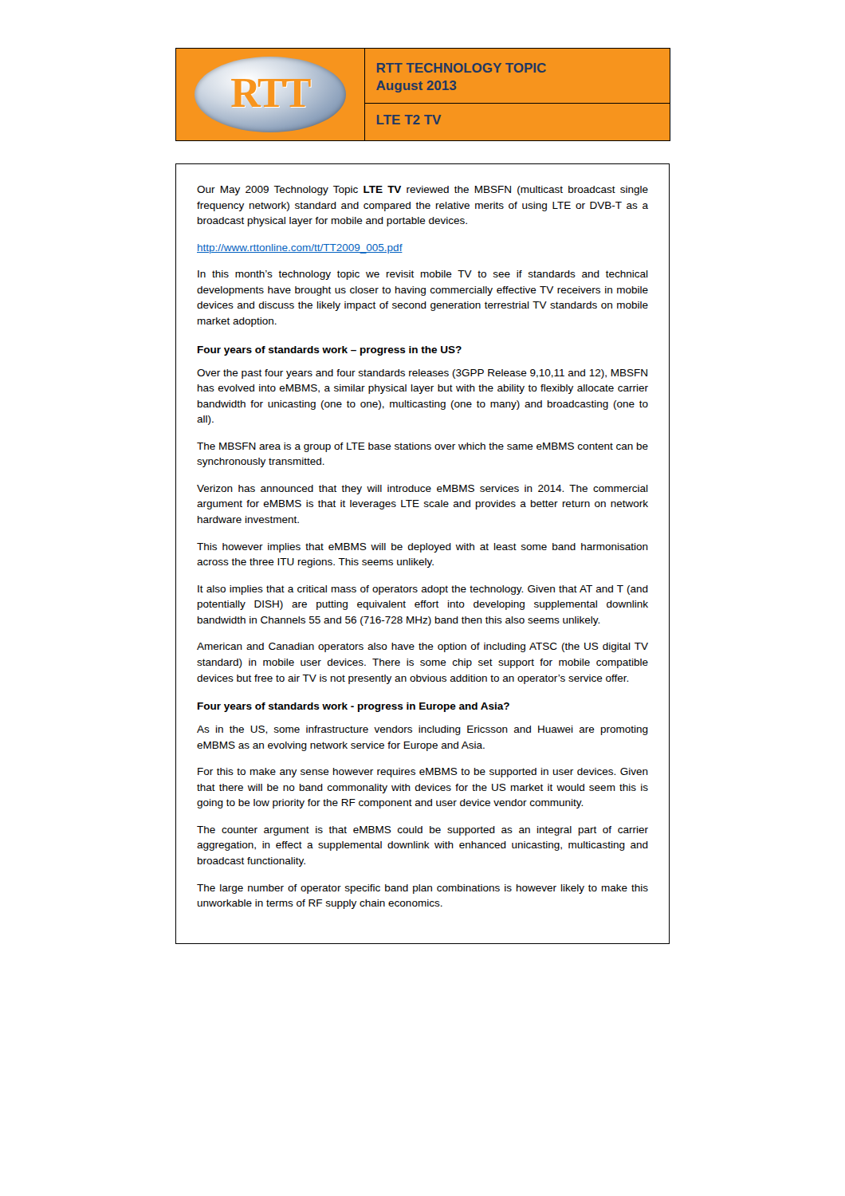RTT
RTT TECHNOLOGY TOPIC
August 2013
LTE T2 TV
Our May 2009 Technology Topic LTE TV reviewed the MBSFN (multicast broadcast single frequency network) standard and compared the relative merits of using LTE or DVB-T as a broadcast physical layer for mobile and portable devices.
http://www.rttonline.com/tt/TT2009_005.pdf
In this month’s technology topic we revisit mobile TV to see if standards and technical developments have brought us closer to having commercially effective TV receivers in mobile devices and discuss the likely impact of second generation terrestrial TV standards on mobile market adoption.
Four years of standards work – progress in the US?
Over the past four years and four standards releases (3GPP Release 9,10,11 and 12), MBSFN has evolved into eMBMS, a similar physical layer but with the ability to flexibly allocate carrier bandwidth for unicasting (one to one), multicasting (one to many) and broadcasting (one to all).
The MBSFN area is a group of LTE base stations over which the same eMBMS content can be synchronously transmitted.
Verizon has announced that they will introduce eMBMS services in 2014. The commercial argument for eMBMS is that it leverages LTE scale and provides a better return on network hardware investment.
This however implies that eMBMS will be deployed with at least some band harmonisation across the three ITU regions. This seems unlikely.
It also implies that a critical mass of operators adopt the technology. Given that AT and T (and potentially DISH) are putting equivalent effort into developing supplemental downlink bandwidth in Channels 55 and 56 (716-728 MHz) band then this also seems unlikely.
American and Canadian operators also have the option of including ATSC (the US digital TV standard) in mobile user devices. There is some chip set support for mobile compatible devices but free to air TV is not presently an obvious addition to an operator’s service offer.
Four years of standards work - progress in Europe and Asia?
As in the US, some infrastructure vendors including Ericsson and Huawei are promoting eMBMS as an evolving network service for Europe and Asia.
For this to make any sense however requires eMBMS to be supported in user devices. Given that there will be no band commonality with devices for the US market it would seem this is going to be low priority for the RF component and user device vendor community.
The counter argument is that eMBMS could be supported as an integral part of carrier aggregation, in effect a supplemental downlink with enhanced unicasting, multicasting and broadcast functionality.
The large number of operator specific band plan combinations is however likely to make this unworkable in terms of RF supply chain economics.